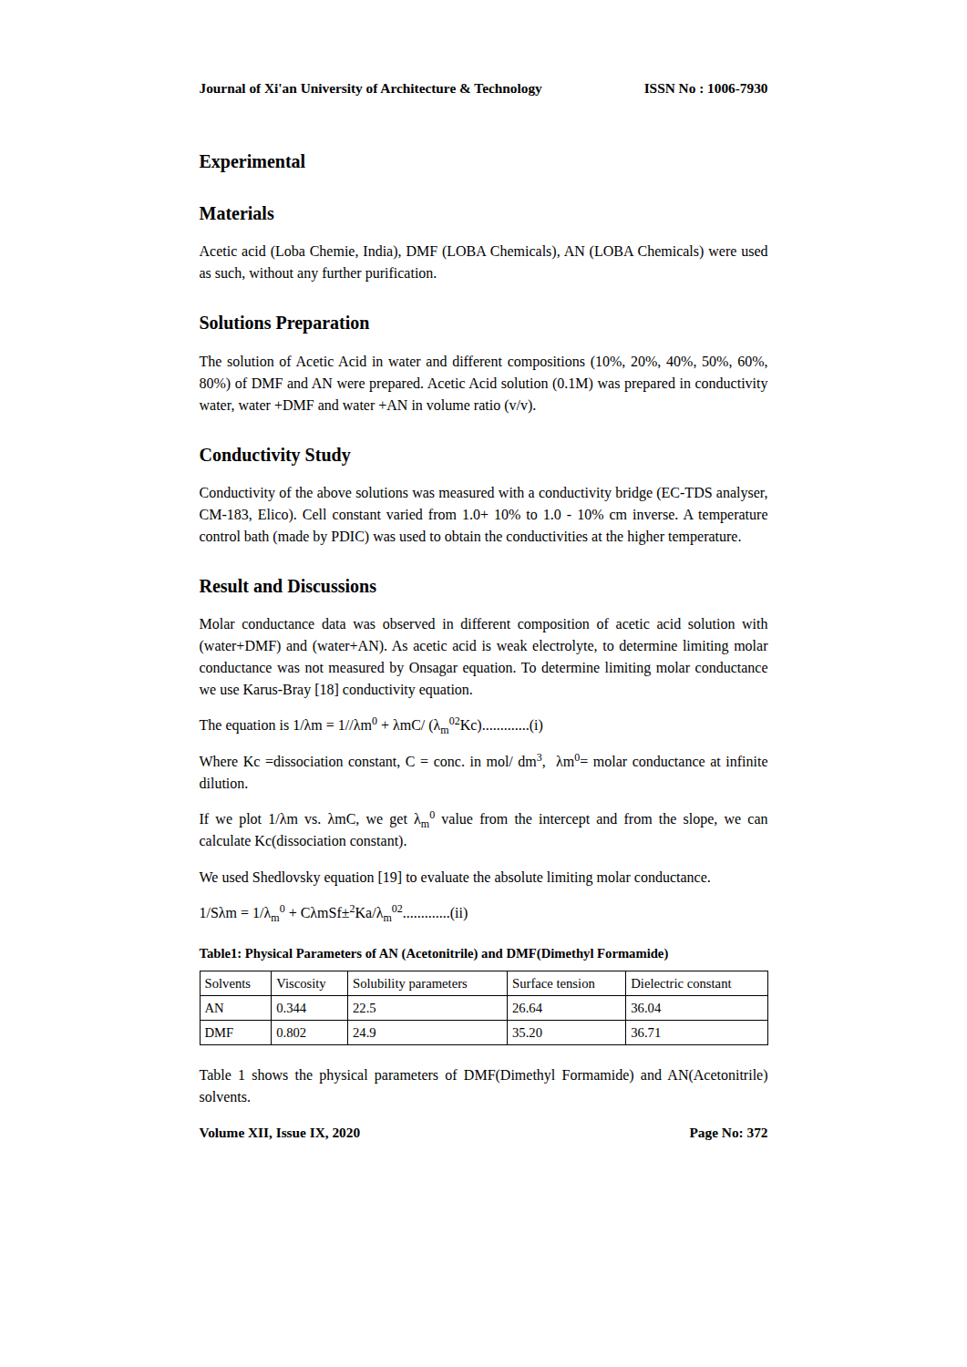Journal of Xi'an University of Architecture & Technology
ISSN No : 1006-7930
Experimental
Materials
Acetic acid (Loba Chemie, India), DMF (LOBA Chemicals), AN (LOBA Chemicals) were used as such, without any further purification.
Solutions Preparation
The solution of Acetic Acid in water and different compositions (10%, 20%, 40%, 50%, 60%, 80%) of DMF and AN were prepared. Acetic Acid solution (0.1M) was prepared in conductivity water, water +DMF and water +AN in volume ratio (v/v).
Conductivity Study
Conductivity of the above solutions was measured with a conductivity bridge (EC-TDS analyser, CM-183, Elico). Cell constant varied from 1.0+ 10% to 1.0 - 10% cm inverse. A temperature control bath (made by PDIC) was used to obtain the conductivities at the higher temperature.
Result and Discussions
Molar conductance data was observed in different composition of acetic acid solution with (water+DMF) and (water+AN). As acetic acid is weak electrolyte, to determine limiting molar conductance was not measured by Onsagar equation. To determine limiting molar conductance we use Karus-Bray [18] conductivity equation.
The equation is 1/λm = 1//λm0 + λmC/ (λm02Kc).............(i)
Where Kc =dissociation constant, C = conc. in mol/ dm3, λm0= molar conductance at infinite dilution.
If we plot 1/λm vs. λmC, we get λm0 value from the intercept and from the slope, we can calculate Kc(dissociation constant).
We used Shedlovsky equation [19] to evaluate the absolute limiting molar conductance.
1/Sλm = 1/λm0 + CλmSf±2Ka/λm02.............(ii)
Table1: Physical Parameters of AN (Acetonitrile) and DMF(Dimethyl Formamide)
| Solvents | Viscosity | Solubility parameters | Surface tension | Dielectric constant |
| AN | 0.344 | 22.5 | 26.64 | 36.04 |
| DMF | 0.802 | 24.9 | 35.20 | 36.71 |
Table 1 shows the physical parameters of DMF(Dimethyl Formamide) and AN(Acetonitrile) solvents.
Volume XII, Issue IX, 2020
Page No: 372